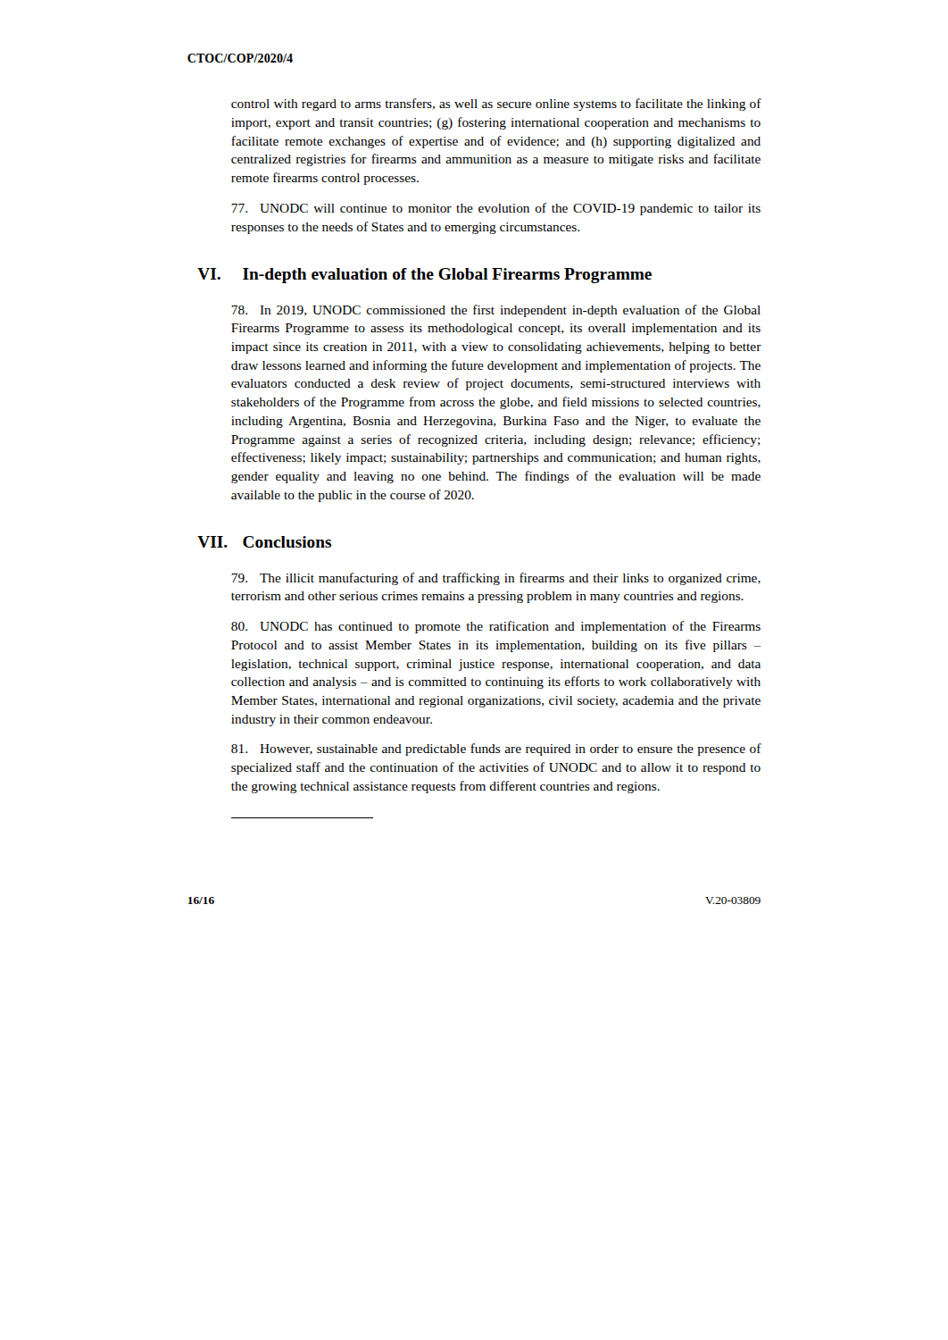CTOC/COP/2020/4
control with regard to arms transfers, as well as secure online systems to facilitate the linking of import, export and transit countries; (g) fostering international cooperation and mechanisms to facilitate remote exchanges of expertise and of evidence; and (h) supporting digitalized and centralized registries for firearms and ammunition as a measure to mitigate risks and facilitate remote firearms control processes.
77. UNODC will continue to monitor the evolution of the COVID-19 pandemic to tailor its responses to the needs of States and to emerging circumstances.
VI. In-depth evaluation of the Global Firearms Programme
78. In 2019, UNODC commissioned the first independent in-depth evaluation of the Global Firearms Programme to assess its methodological concept, its overall implementation and its impact since its creation in 2011, with a view to consolidating achievements, helping to better draw lessons learned and informing the future development and implementation of projects. The evaluators conducted a desk review of project documents, semi-structured interviews with stakeholders of the Programme from across the globe, and field missions to selected countries, including Argentina, Bosnia and Herzegovina, Burkina Faso and the Niger, to evaluate the Programme against a series of recognized criteria, including design; relevance; efficiency; effectiveness; likely impact; sustainability; partnerships and communication; and human rights, gender equality and leaving no one behind. The findings of the evaluation will be made available to the public in the course of 2020.
VII. Conclusions
79. The illicit manufacturing of and trafficking in firearms and their links to organized crime, terrorism and other serious crimes remains a pressing problem in many countries and regions.
80. UNODC has continued to promote the ratification and implementation of the Firearms Protocol and to assist Member States in its implementation, building on its five pillars – legislation, technical support, criminal justice response, international cooperation, and data collection and analysis – and is committed to continuing its efforts to work collaboratively with Member States, international and regional organizations, civil society, academia and the private industry in their common endeavour.
81. However, sustainable and predictable funds are required in order to ensure the presence of specialized staff and the continuation of the activities of UNODC and to allow it to respond to the growing technical assistance requests from different countries and regions.
16/16 V.20-03809